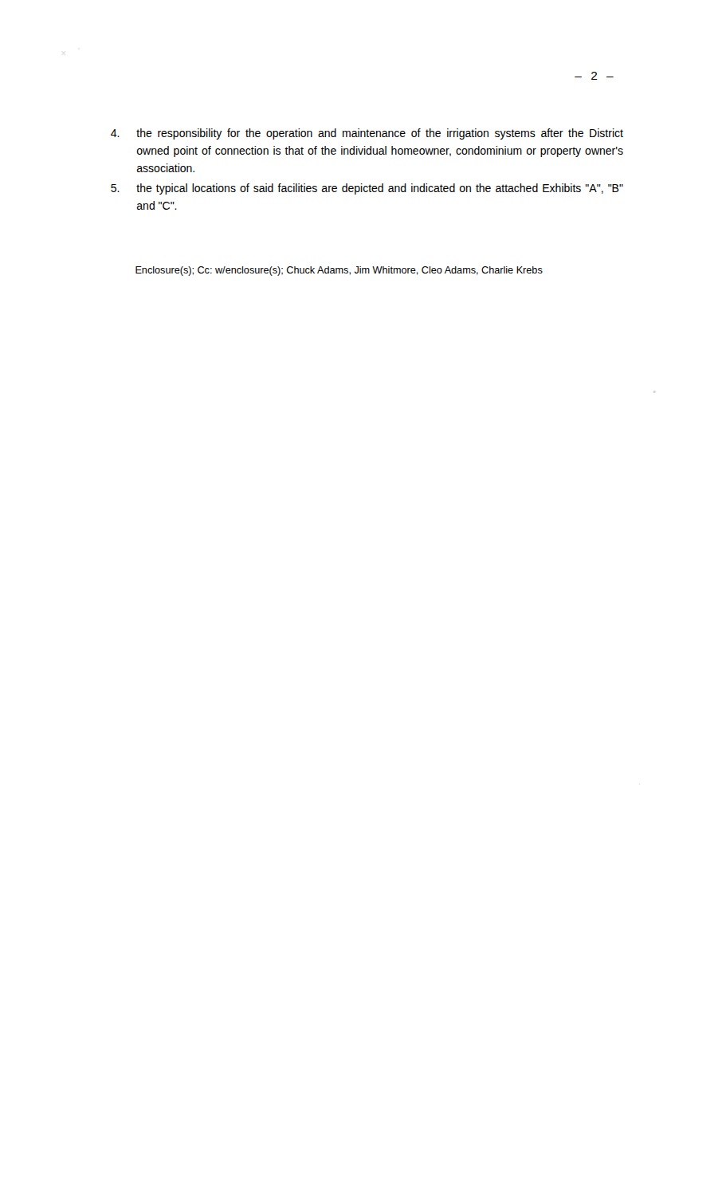× ’ • .
– 2 –
the responsibility for the operation and maintenance of the irrigation systems after the District owned point of connection is that of the individual homeowner, condominium or property owner's association.
the typical locations of said facilities are depicted and indicated on the attached Exhibits "A", "B" and "C".
Enclosure(s); Cc: w/enclosure(s); Chuck Adams, Jim Whitmore, Cleo Adams, Charlie Krebs